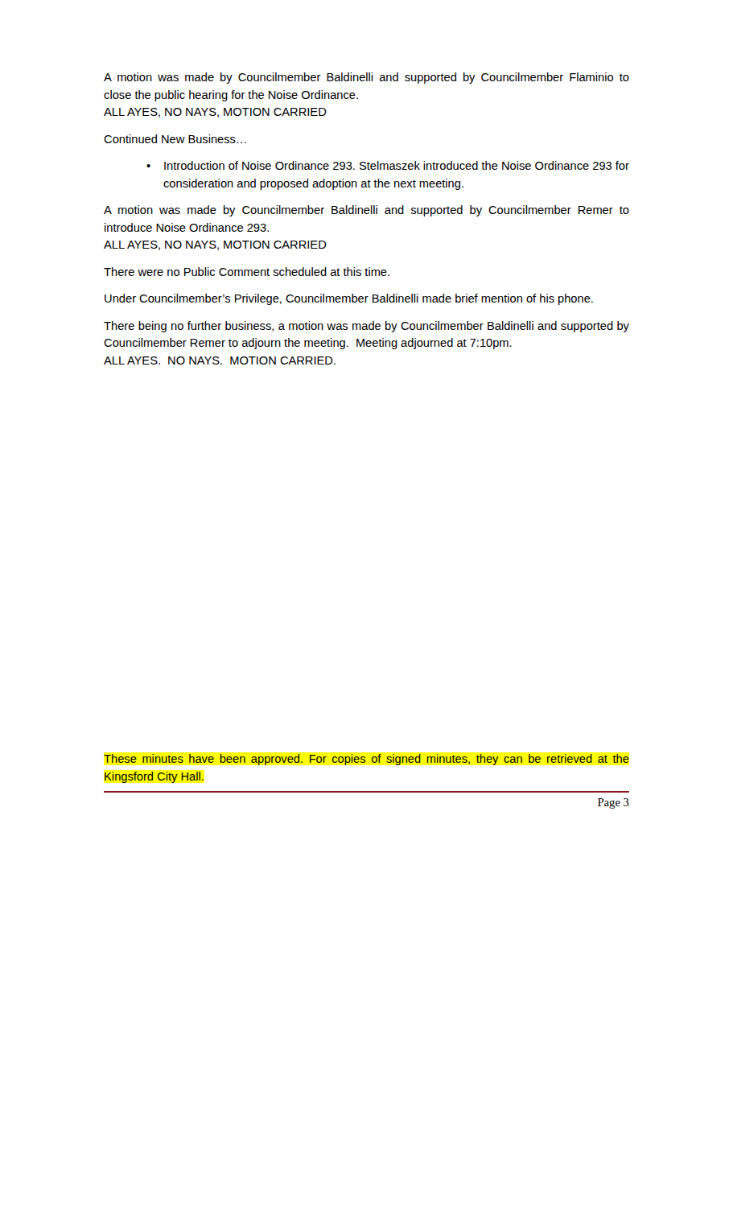A motion was made by Councilmember Baldinelli and supported by Councilmember Flaminio to close the public hearing for the Noise Ordinance.
ALL AYES, NO NAYS, MOTION CARRIED
Continued New Business…
Introduction of Noise Ordinance 293. Stelmaszek introduced the Noise Ordinance 293 for consideration and proposed adoption at the next meeting.
A motion was made by Councilmember Baldinelli and supported by Councilmember Remer to introduce Noise Ordinance 293.
ALL AYES, NO NAYS, MOTION CARRIED
There were no Public Comment scheduled at this time.
Under Councilmember’s Privilege, Councilmember Baldinelli made brief mention of his phone.
There being no further business, a motion was made by Councilmember Baldinelli and supported by Councilmember Remer to adjourn the meeting. Meeting adjourned at 7:10pm.
ALL AYES. NO NAYS. MOTION CARRIED.
These minutes have been approved. For copies of signed minutes, they can be retrieved at the Kingsford City Hall.
Page 3